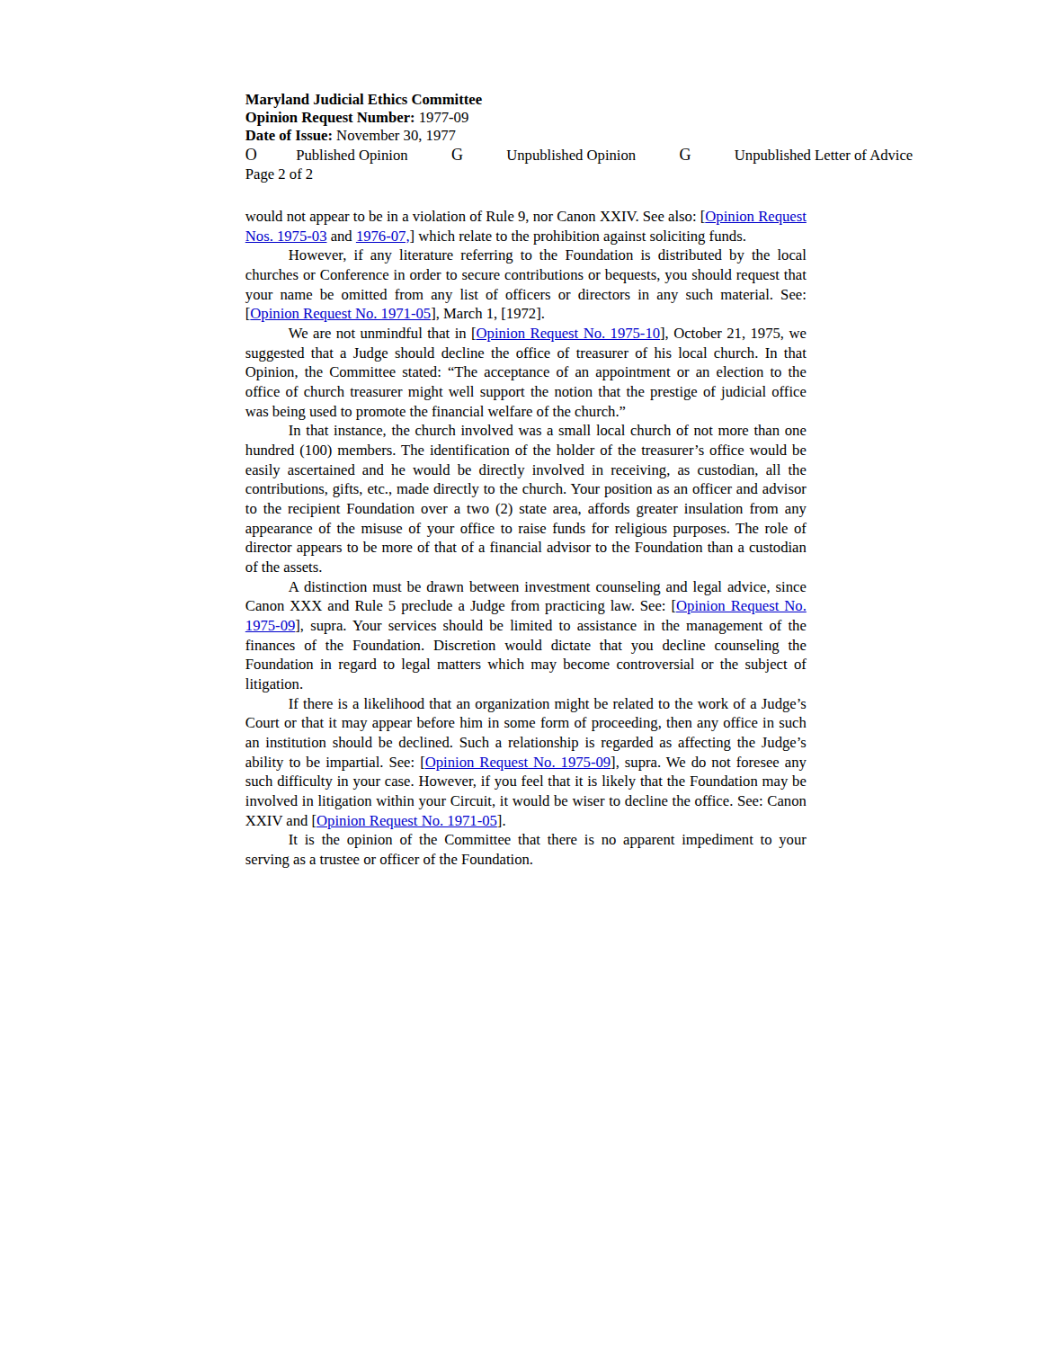Maryland Judicial Ethics Committee
Opinion Request Number: 1977-09
Date of Issue: November 30, 1977
O Published Opinion G Unpublished Opinion G Unpublished Letter of Advice
Page 2 of 2
would not appear to be in a violation of Rule 9, nor Canon XXIV. See also: [Opinion Request Nos. 1975-03 and 1976-07,] which relate to the prohibition against soliciting funds.
However, if any literature referring to the Foundation is distributed by the local churches or Conference in order to secure contributions or bequests, you should request that your name be omitted from any list of officers or directors in any such material. See: [Opinion Request No. 1971-05], March 1, [1972].
We are not unmindful that in [Opinion Request No. 1975-10], October 21, 1975, we suggested that a Judge should decline the office of treasurer of his local church. In that Opinion, the Committee stated: “The acceptance of an appointment or an election to the office of church treasurer might well support the notion that the prestige of judicial office was being used to promote the financial welfare of the church.”
In that instance, the church involved was a small local church of not more than one hundred (100) members. The identification of the holder of the treasurer’s office would be easily ascertained and he would be directly involved in receiving, as custodian, all the contributions, gifts, etc., made directly to the church. Your position as an officer and advisor to the recipient Foundation over a two (2) state area, affords greater insulation from any appearance of the misuse of your office to raise funds for religious purposes. The role of director appears to be more of that of a financial advisor to the Foundation than a custodian of the assets.
A distinction must be drawn between investment counseling and legal advice, since Canon XXX and Rule 5 preclude a Judge from practicing law. See: [Opinion Request No. 1975-09], supra. Your services should be limited to assistance in the management of the finances of the Foundation. Discretion would dictate that you decline counseling the Foundation in regard to legal matters which may become controversial or the subject of litigation.
If there is a likelihood that an organization might be related to the work of a Judge’s Court or that it may appear before him in some form of proceeding, then any office in such an institution should be declined. Such a relationship is regarded as affecting the Judge’s ability to be impartial. See: [Opinion Request No. 1975-09], supra. We do not foresee any such difficulty in your case. However, if you feel that it is likely that the Foundation may be involved in litigation within your Circuit, it would be wiser to decline the office. See: Canon XXIV and [Opinion Request No. 1971-05].
It is the opinion of the Committee that there is no apparent impediment to your serving as a trustee or officer of the Foundation.